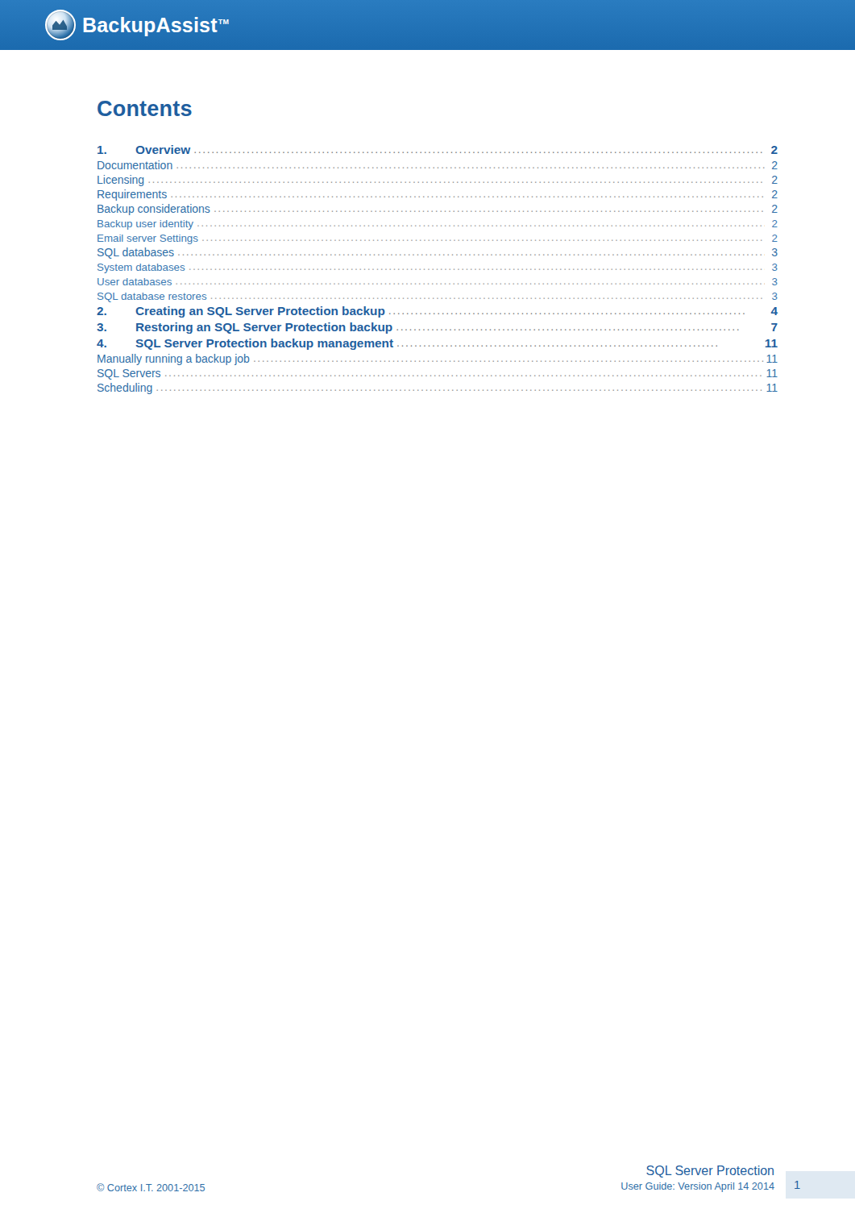BackupAssistTM
Contents
1. Overview .................................................................................................................................................................................................................. 2
Documentation .......................................................................................................................................................................................................................................... 2
Licensing ..................................................................................................................................................................................................................................................... 2
Requirements .............................................................................................................................................................................................................................................. 2
Backup considerations ................................................................................................................................................................................................................. 2
Backup user identity ......................................................................................................................................................................................................... 2
Email server Settings ....................................................................................................................................................................................................... 2
SQL databases .............................................................................................................................................................................................................................................. 3
System databases ............................................................................................................................................................................................................... 3
User databases ..................................................................................................................................................................................................................... 3
SQL database restores ................................................................................................................................................................................................. 3
2. Creating an SQL Server Protection backup ................................................................................. 4
3. Restoring an SQL Server Protection backup .............................................................................. 7
4. SQL Server Protection backup management ......................................................................... 11
Manually running a backup job ................................................................................................................................................................................. 11
SQL Servers ..................................................................................................................................................................................................................................... 11
Scheduling ....................................................................................................................................................................................................................................... 11
© Cortex I.T. 2001-2015
SQL Server Protection
User Guide: Version April 14 2014
1